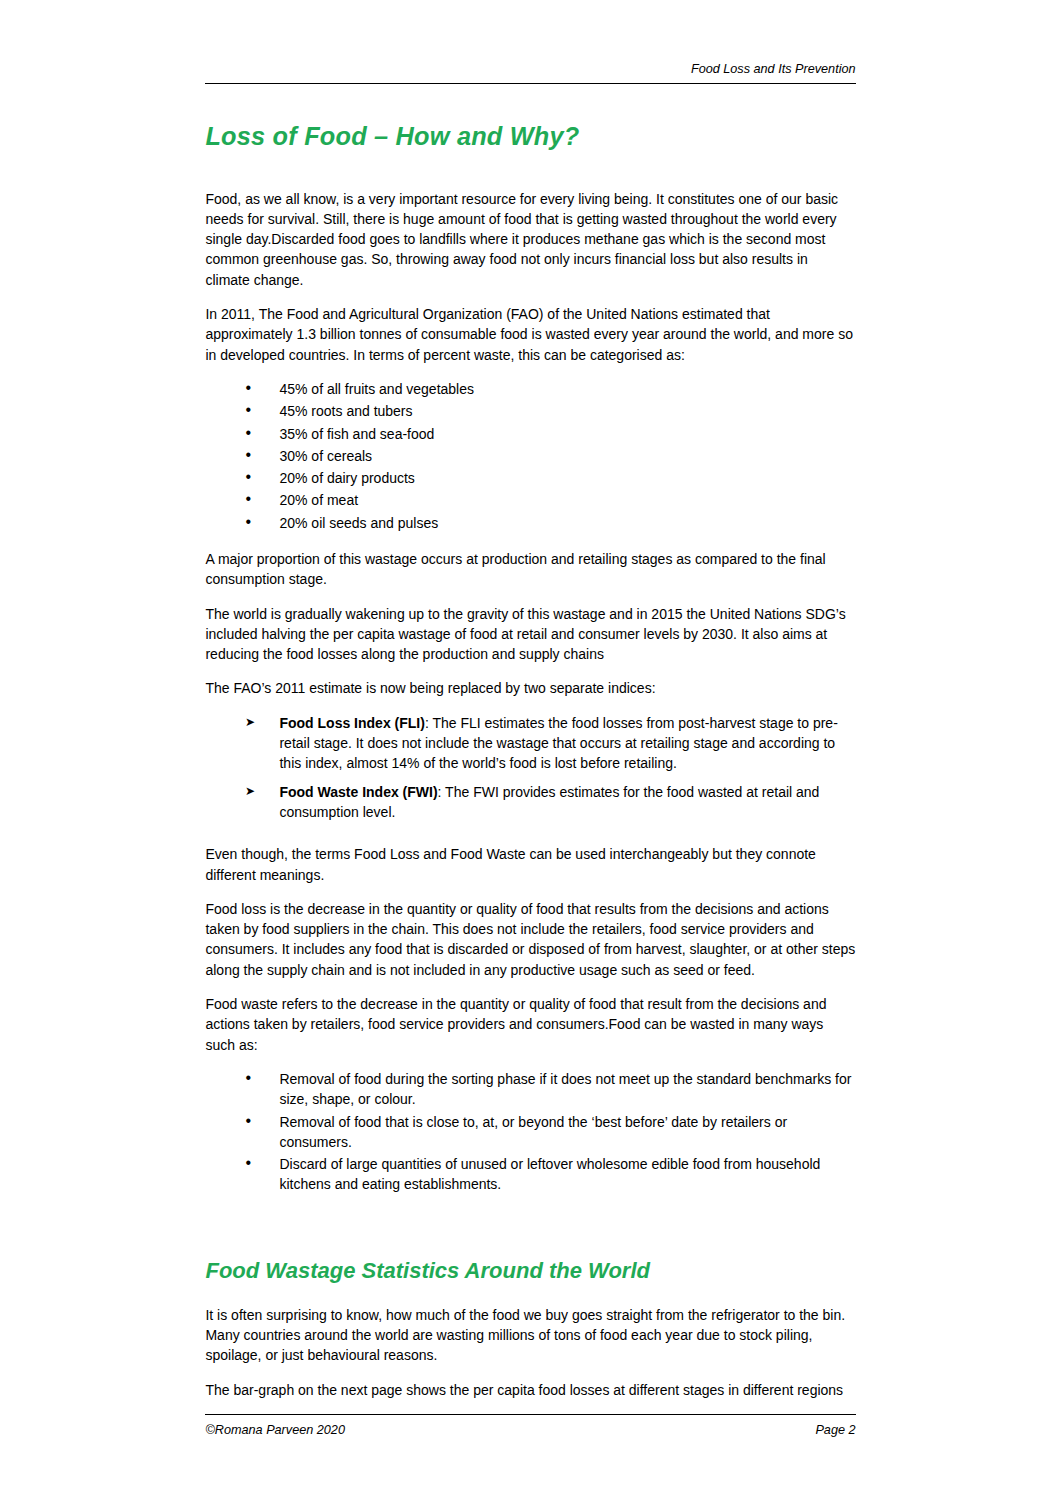Food Loss and Its Prevention
Loss of Food – How and Why?
Food, as we all know, is a very important resource for every living being. It constitutes one of our basic needs for survival. Still, there is huge amount of food that is getting wasted throughout the world every single day.Discarded food goes to landfills where it produces methane gas which is the second most common greenhouse gas. So, throwing away food not only incurs financial loss but also results in climate change.
In 2011, The Food and Agricultural Organization (FAO) of the United Nations estimated that approximately 1.3 billion tonnes of consumable food is wasted every year around the world, and more so in developed countries. In terms of percent waste, this can be categorised as:
45% of all fruits and vegetables
45% roots and tubers
35% of fish and sea-food
30% of cereals
20% of dairy products
20% of meat
20% oil seeds and pulses
A major proportion of this wastage occurs at production and retailing stages as compared to the final consumption stage.
The world is gradually wakening up to the gravity of this wastage and in 2015 the United Nations SDG’s included halving the per capita wastage of food at retail and consumer levels by 2030. It also aims at reducing the food losses along the production and supply chains
The FAO’s 2011 estimate is now being replaced by two separate indices:
Food Loss Index (FLI): The FLI estimates the food losses from post-harvest stage to pre-retail stage. It does not include the wastage that occurs at retailing stage and according to this index, almost 14% of the world’s food is lost before retailing.
Food Waste Index (FWI): The FWI provides estimates for the food wasted at retail and consumption level.
Even though, the terms Food Loss and Food Waste can be used interchangeably but they connote different meanings.
Food loss is the decrease in the quantity or quality of food that results from the decisions and actions taken by food suppliers in the chain. This does not include the retailers, food service providers and consumers. It includes any food that is discarded or disposed of from harvest, slaughter, or at other steps along the supply chain and is not included in any productive usage such as seed or feed.
Food waste refers to the decrease in the quantity or quality of food that result from the decisions and actions taken by retailers, food service providers and consumers.Food can be wasted in many ways such as:
Removal of food during the sorting phase if it does not meet up the standard benchmarks for size, shape, or colour.
Removal of food that is close to, at, or beyond the ‘best before’ date by retailers or consumers.
Discard of large quantities of unused or leftover wholesome edible food from household kitchens and eating establishments.
Food Wastage Statistics Around the World
It is often surprising to know, how much of the food we buy goes straight from the refrigerator to the bin. Many countries around the world are wasting millions of tons of food each year due to stock piling, spoilage, or just behavioural reasons.
The bar-graph on the next page shows the per capita food losses at different stages in different regions
©Romana Parveen 2020 Page 2